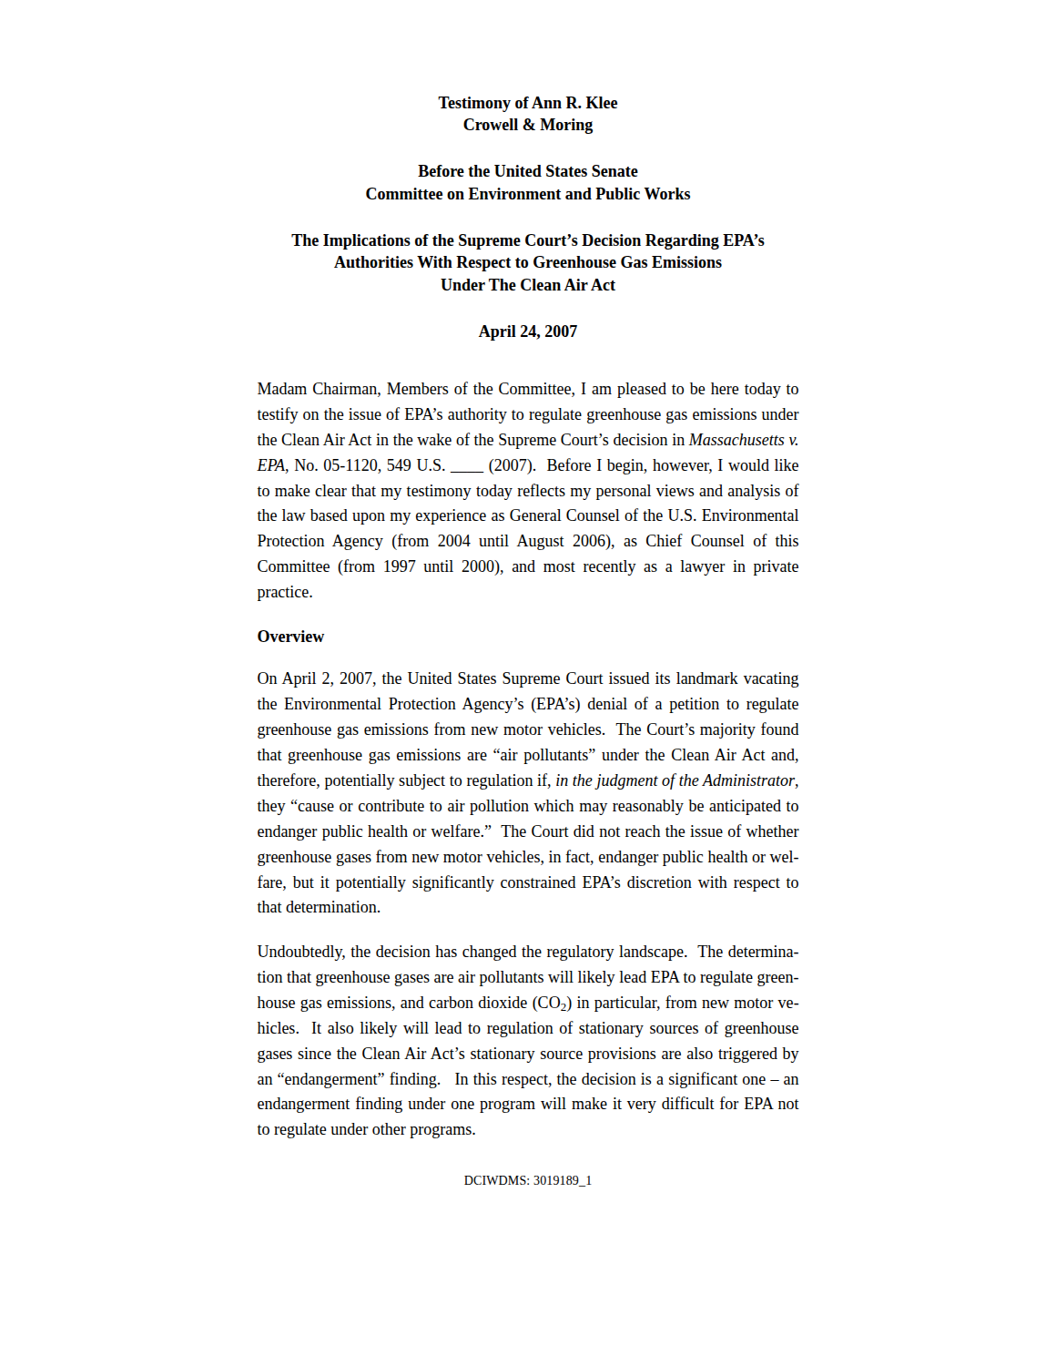Testimony of Ann R. Klee
Crowell & Moring
Before the United States Senate
Committee on Environment and Public Works
The Implications of the Supreme Court’s Decision Regarding EPA’s
Authorities With Respect to Greenhouse Gas Emissions
Under The Clean Air Act
April 24, 2007
Madam Chairman, Members of the Committee, I am pleased to be here today to testify on the issue of EPA’s authority to regulate greenhouse gas emissions under the Clean Air Act in the wake of the Supreme Court’s decision in Massachusetts v. EPA, No. 05-1120, 549 U.S. ____ (2007). Before I begin, however, I would like to make clear that my testimony today reflects my personal views and analysis of the law based upon my experience as General Counsel of the U.S. Environmental Protection Agency (from 2004 until August 2006), as Chief Counsel of this Committee (from 1997 until 2000), and most recently as a lawyer in private practice.
Overview
On April 2, 2007, the United States Supreme Court issued its landmark vacating the Environmental Protection Agency’s (EPA’s) denial of a petition to regulate greenhouse gas emissions from new motor vehicles. The Court’s majority found that greenhouse gas emissions are “air pollutants” under the Clean Air Act and, therefore, potentially subject to regulation if, in the judgment of the Administrator, they “cause or contribute to air pollution which may reasonably be anticipated to endanger public health or welfare.” The Court did not reach the issue of whether greenhouse gases from new motor vehicles, in fact, endanger public health or welfare, but it potentially significantly constrained EPA’s discretion with respect to that determination.
Undoubtedly, the decision has changed the regulatory landscape. The determination that greenhouse gases are air pollutants will likely lead EPA to regulate greenhouse gas emissions, and carbon dioxide (CO2) in particular, from new motor vehicles. It also likely will lead to regulation of stationary sources of greenhouse gases since the Clean Air Act’s stationary source provisions are also triggered by an “endangerment” finding. In this respect, the decision is a significant one – an endangerment finding under one program will make it very difficult for EPA not to regulate under other programs.
DCIWDMS: 3019189_1